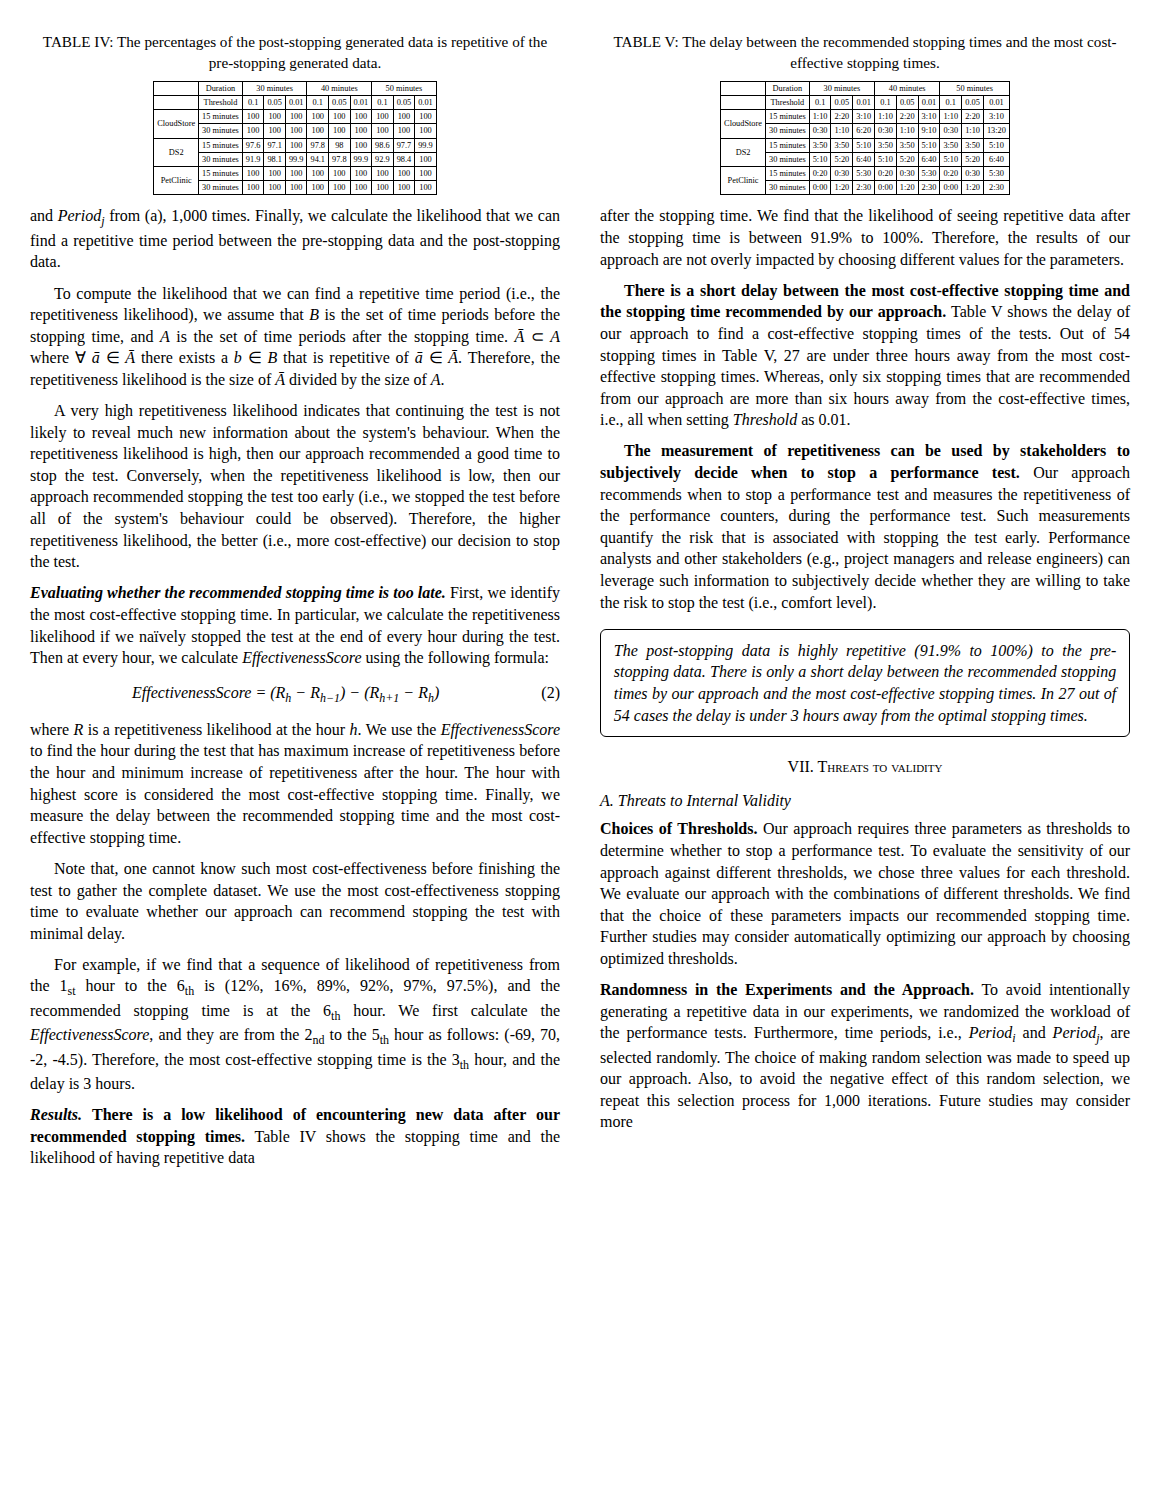TABLE IV: The percentages of the post-stopping generated data is repetitive of the pre-stopping generated data.
| | Duration | 30 minutes | 40 minutes | 50 minutes |
| --- | --- | --- | --- | --- |
| | Threshold | 0.1 | 0.05 | 0.01 | 0.1 | 0.05 | 0.01 | 0.1 | 0.05 | 0.01 |
| CloudStore | 15 minutes | 100 | 100 | 100 | 100 | 100 | 100 | 100 | 100 | 100 |
| 30 minutes | 100 | 100 | 100 | 100 | 100 | 100 | 100 | 100 | 100 |
| DS2 | 15 minutes | 97.6 | 97.1 | 100 | 97.8 | 98 | 100 | 98.6 | 97.7 | 99.9 |
| 30 minutes | 91.9 | 98.1 | 99.9 | 94.1 | 97.8 | 99.9 | 92.9 | 98.4 | 100 |
| PetClinic | 15 minutes | 100 | 100 | 100 | 100 | 100 | 100 | 100 | 100 | 100 |
| 30 minutes | 100 | 100 | 100 | 100 | 100 | 100 | 100 | 100 | 100 |
and Periodj from (a), 1,000 times. Finally, we calculate the likelihood that we can find a repetitive time period between the pre-stopping data and the post-stopping data.
To compute the likelihood that we can find a repetitive time period (i.e., the repetitiveness likelihood), we assume that B is the set of time periods before the stopping time, and A is the set of time periods after the stopping time. Ā ⊂ A where ∀ ā ∈ Ā there exists a b ∈ B that is repetitive of ā ∈ Ā. Therefore, the repetitiveness likelihood is the size of Ā divided by the size of A.
A very high repetitiveness likelihood indicates that continuing the test is not likely to reveal much new information about the system's behaviour. When the repetitiveness likelihood is high, then our approach recommended a good time to stop the test. Conversely, when the repetitiveness likelihood is low, then our approach recommended stopping the test too early (i.e., we stopped the test before all of the system's behaviour could be observed). Therefore, the higher repetitiveness likelihood, the better (i.e., more cost-effective) our decision to stop the test.
Evaluating whether the recommended stopping time is too late. First, we identify the most cost-effective stopping time. In particular, we calculate the repetitiveness likelihood if we naïvely stopped the test at the end of every hour during the test. Then at every hour, we calculate EffectivenessScore using the following formula:
EffectivenessScore = (Rh − Rh−1) − (Rh+1 − Rh) (2)
where R is a repetitiveness likelihood at the hour h. We use the EffectivenessScore to find the hour during the test that has maximum increase of repetitiveness before the hour and minimum increase of repetitiveness after the hour. The hour with highest score is considered the most cost-effective stopping time. Finally, we measure the delay between the recommended stopping time and the most cost-effective stopping time.
Note that, one cannot know such most cost-effectiveness before finishing the test to gather the complete dataset. We use the most cost-effectiveness stopping time to evaluate whether our approach can recommend stopping the test with minimal delay.
For example, if we find that a sequence of likelihood of repetitiveness from the 1st hour to the 6th is (12%, 16%, 89%, 92%, 97%, 97.5%), and the recommended stopping time is at the 6th hour. We first calculate the EffectivenessScore, and they are from the 2nd to the 5th hour as follows: (-69, 70, -2, -4.5). Therefore, the most cost-effective stopping time is the 3th hour, and the delay is 3 hours.
Results. There is a low likelihood of encountering new data after our recommended stopping times. Table IV shows the stopping time and the likelihood of having repetitive data
TABLE V: The delay between the recommended stopping times and the most cost-effective stopping times.
| | Duration | 30 minutes | 40 minutes | 50 minutes |
| --- | --- | --- | --- | --- |
| | Threshold | 0.1 | 0.05 | 0.01 | 0.1 | 0.05 | 0.01 | 0.1 | 0.05 | 0.01 |
| CloudStore | 15 minutes | 1:10 | 2:20 | 3:10 | 1:10 | 2:20 | 3:10 | 1:10 | 2:20 | 3:10 |
| 30 minutes | 0:30 | 1:10 | 6:20 | 0:30 | 1:10 | 9:10 | 0:30 | 1:10 | 13:20 |
| DS2 | 15 minutes | 3:50 | 3:50 | 5:10 | 3:50 | 3:50 | 5:10 | 3:50 | 3:50 | 5:10 |
| 30 minutes | 5:10 | 5:20 | 6:40 | 5:10 | 5:20 | 6:40 | 5:10 | 5:20 | 6:40 |
| PetClinic | 15 minutes | 0:20 | 0:30 | 5:30 | 0:20 | 0:30 | 5:30 | 0:20 | 0:30 | 5:30 |
| 30 minutes | 0:00 | 1:20 | 2:30 | 0:00 | 1:20 | 2:30 | 0:00 | 1:20 | 2:30 |
after the stopping time. We find that the likelihood of seeing repetitive data after the stopping time is between 91.9% to 100%. Therefore, the results of our approach are not overly impacted by choosing different values for the parameters.
There is a short delay between the most cost-effective stopping time and the stopping time recommended by our approach. Table V shows the delay of our approach to find a cost-effective stopping times of the tests. Out of 54 stopping times in Table V, 27 are under three hours away from the most cost-effective stopping times. Whereas, only six stopping times that are recommended from our approach are more than six hours away from the cost-effective times, i.e., all when setting Threshold as 0.01.
The measurement of repetitiveness can be used by stakeholders to subjectively decide when to stop a performance test. Our approach recommends when to stop a performance test and measures the repetitiveness of the performance counters, during the performance test. Such measurements quantify the risk that is associated with stopping the test early. Performance analysts and other stakeholders (e.g., project managers and release engineers) can leverage such information to subjectively decide whether they are willing to take the risk to stop the test (i.e., comfort level).
The post-stopping data is highly repetitive (91.9% to 100%) to the pre-stopping data. There is only a short delay between the recommended stopping times by our approach and the most cost-effective stopping times. In 27 out of 54 cases the delay is under 3 hours away from the optimal stopping times.
VII. Threats to validity
A. Threats to Internal Validity
Choices of Thresholds. Our approach requires three parameters as thresholds to determine whether to stop a performance test. To evaluate the sensitivity of our approach against different thresholds, we chose three values for each threshold. We evaluate our approach with the combinations of different thresholds. We find that the choice of these parameters impacts our recommended stopping time. Further studies may consider automatically optimizing our approach by choosing optimized thresholds.
Randomness in the Experiments and the Approach. To avoid intentionally generating a repetitive data in our experiments, we randomized the workload of the performance tests. Furthermore, time periods, i.e., Periodi and Periodj, are selected randomly. The choice of making random selection was made to speed up our approach. Also, to avoid the negative effect of this random selection, we repeat this selection process for 1,000 iterations. Future studies may consider more